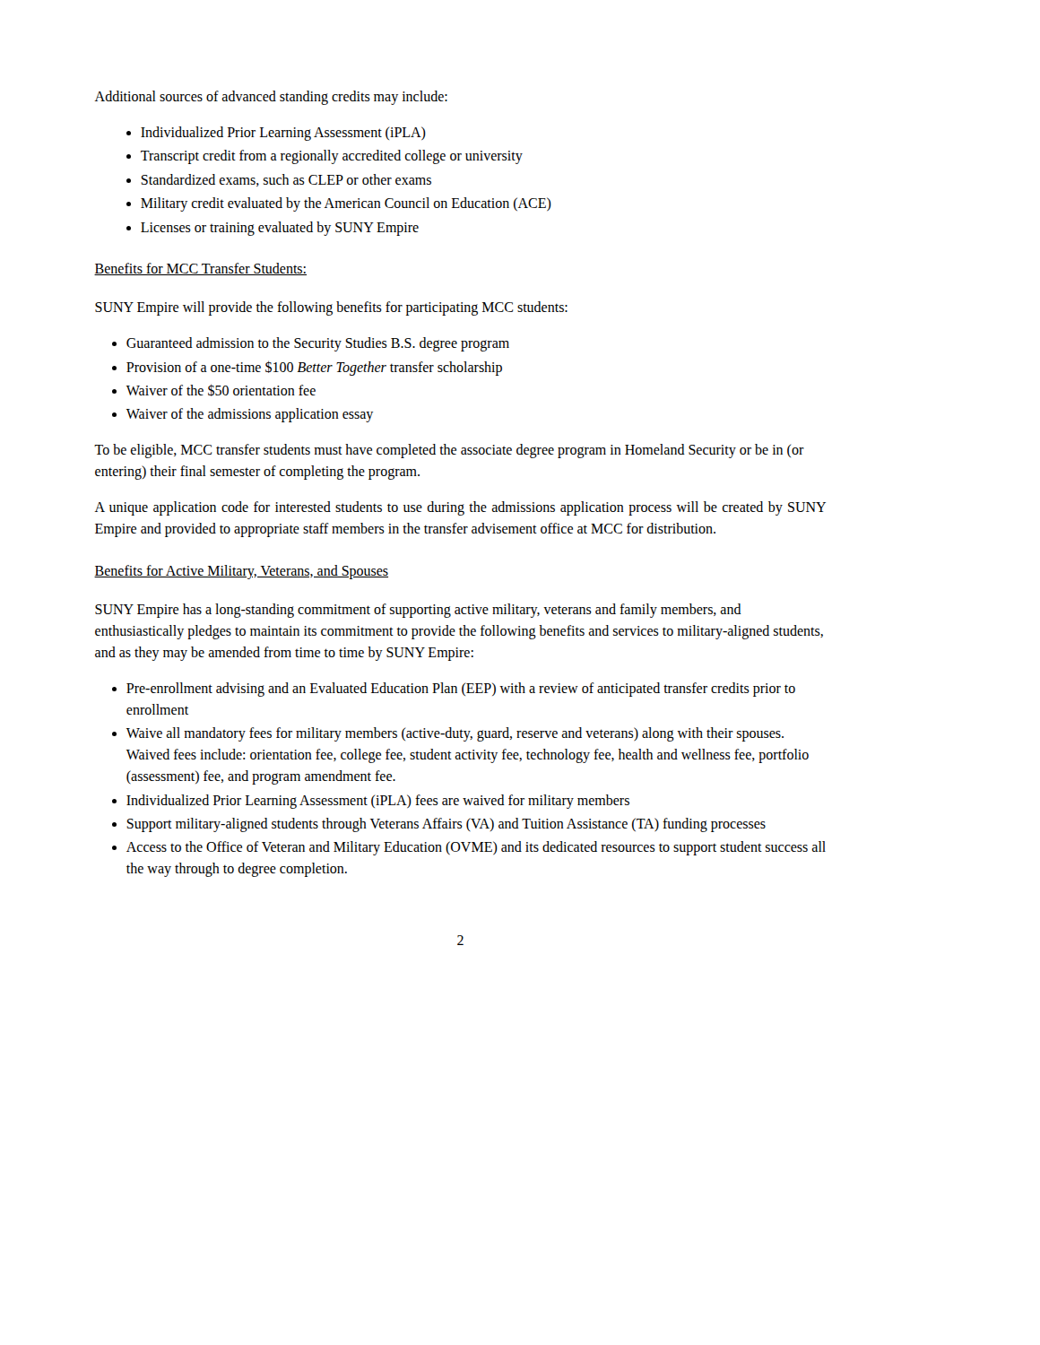Additional sources of advanced standing credits may include:
Individualized Prior Learning Assessment (iPLA)
Transcript credit from a regionally accredited college or university
Standardized exams, such as CLEP or other exams
Military credit evaluated by the American Council on Education (ACE)
Licenses or training evaluated by SUNY Empire
Benefits for MCC Transfer Students:
SUNY Empire will provide the following benefits for participating MCC students:
Guaranteed admission to the Security Studies B.S. degree program
Provision of a one-time $100 Better Together transfer scholarship
Waiver of the $50 orientation fee
Waiver of the admissions application essay
To be eligible, MCC transfer students must have completed the associate degree program in Homeland Security or be in (or entering) their final semester of completing the program.
A unique application code for interested students to use during the admissions application process will be created by SUNY Empire and provided to appropriate staff members in the transfer advisement office at MCC for distribution.
Benefits for Active Military, Veterans, and Spouses
SUNY Empire has a long-standing commitment of supporting active military, veterans and family members, and enthusiastically pledges to maintain its commitment to provide the following benefits and services to military-aligned students, and as they may be amended from time to time by SUNY Empire:
Pre-enrollment advising and an Evaluated Education Plan (EEP) with a review of anticipated transfer credits prior to enrollment
Waive all mandatory fees for military members (active-duty, guard, reserve and veterans) along with their spouses. Waived fees include: orientation fee, college fee, student activity fee, technology fee, health and wellness fee, portfolio (assessment) fee, and program amendment fee.
Individualized Prior Learning Assessment (iPLA) fees are waived for military members
Support military-aligned students through Veterans Affairs (VA) and Tuition Assistance (TA) funding processes
Access to the Office of Veteran and Military Education (OVME) and its dedicated resources to support student success all the way through to degree completion.
2